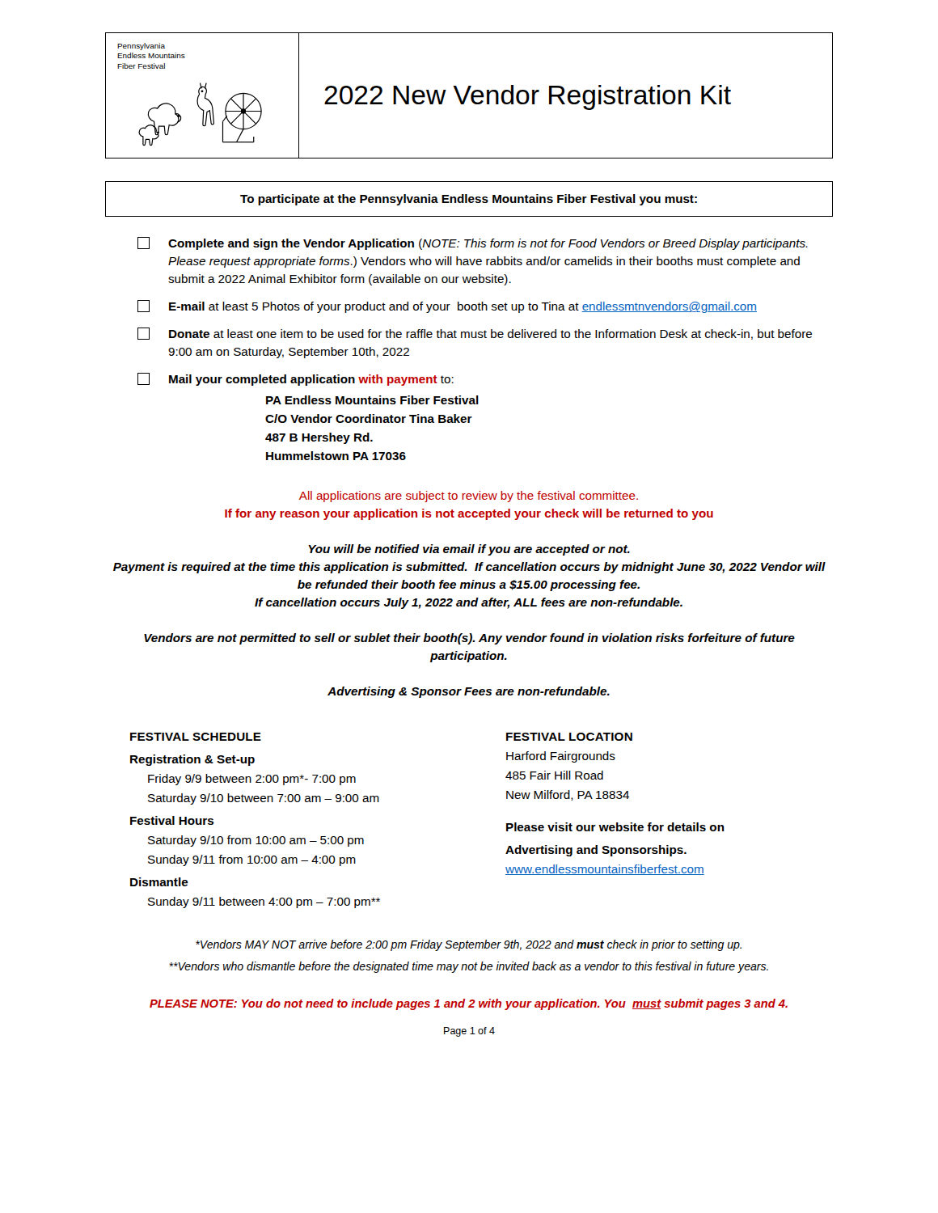Pennsylvania
Endless Mountains
Fiber Festival
2022 New Vendor Registration Kit
To participate at the Pennsylvania Endless Mountains Fiber Festival you must:
Complete and sign the Vendor Application (NOTE: This form is not for Food Vendors or Breed Display participants. Please request appropriate forms.) Vendors who will have rabbits and/or camelids in their booths must complete and submit a 2022 Animal Exhibitor form (available on our website).
E-mail at least 5 Photos of your product and of your booth set up to Tina at endlessmtnvendors@gmail.com
Donate at least one item to be used for the raffle that must be delivered to the Information Desk at check-in, but before 9:00 am on Saturday, September 10th, 2022
Mail your completed application with payment to:
PA Endless Mountains Fiber Festival
C/O Vendor Coordinator Tina Baker
487 B Hershey Rd.
Hummelstown PA 17036
All applications are subject to review by the festival committee.
If for any reason your application is not accepted your check will be returned to you
You will be notified via email if you are accepted or not.
Payment is required at the time this application is submitted. If cancellation occurs by midnight June 30, 2022 Vendor will be refunded their booth fee minus a $15.00 processing fee.
If cancellation occurs July 1, 2022 and after, ALL fees are non-refundable.
Vendors are not permitted to sell or sublet their booth(s). Any vendor found in violation risks forfeiture of future participation.
Advertising & Sponsor Fees are non-refundable.
FESTIVAL SCHEDULE
Registration & Set-up
Friday 9/9 between 2:00 pm*- 7:00 pm
Saturday 9/10 between 7:00 am – 9:00 am
Festival Hours
Saturday 9/10 from 10:00 am – 5:00 pm
Sunday 9/11 from 10:00 am – 4:00 pm
Dismantle
Sunday 9/11 between 4:00 pm – 7:00 pm**
FESTIVAL LOCATION
Harford Fairgrounds
485 Fair Hill Road
New Milford, PA 18834
Please visit our website for details on
Advertising and Sponsorships.
www.endlessmountainsfiberfest.com
*Vendors MAY NOT arrive before 2:00 pm Friday September 9th, 2022 and must check in prior to setting up.
**Vendors who dismantle before the designated time may not be invited back as a vendor to this festival in future years.
PLEASE NOTE: You do not need to include pages 1 and 2 with your application. You must submit pages 3 and 4.
Page 1 of 4